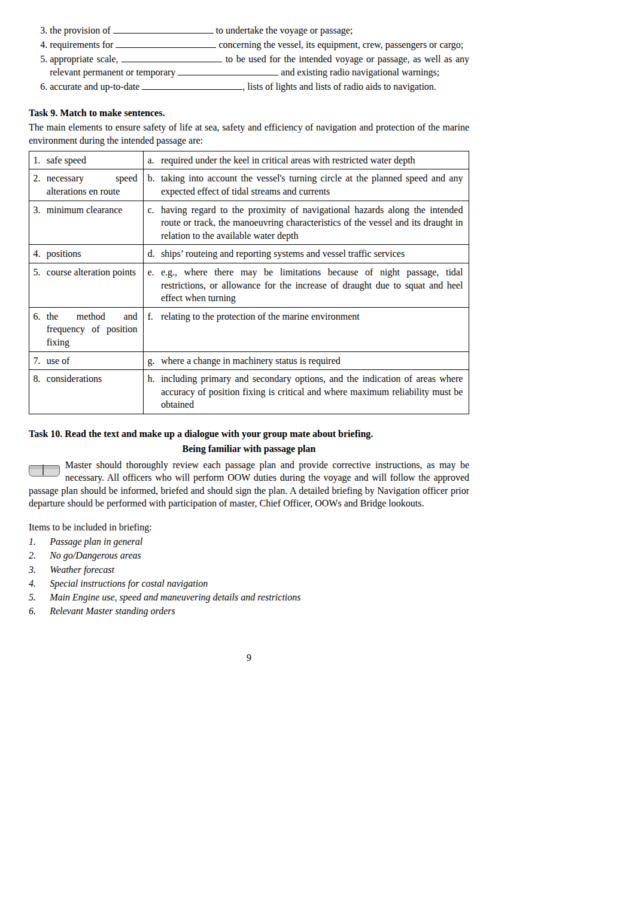the provision of to undertake the voyage or passage;
requirements for concerning the vessel, its equipment, crew, passengers or cargo;
appropriate scale, to be used for the intended voyage or passage, as well as any relevant permanent or temporary and existing radio navigational warnings;
accurate and up-to-date , lists of lights and lists of radio aids to navigation.
Task 9. Match to make sentences.
The main elements to ensure safety of life at sea, safety and efficiency of navigation and protection of the marine environment during the intended passage are:
| 1. safe speed | a. required under the keel in critical areas with restricted water depth |
| 2. necessary speed alterations en route | b. taking into account the vessel's turning circle at the planned speed and any expected effect of tidal streams and currents |
| 3. minimum clearance | c. having regard to the proximity of navigational hazards along the intended route or track, the manoeuvring characteristics of the vessel and its draught in relation to the available water depth |
| 4. positions | d. ships’ routeing and reporting systems and vessel traffic services |
| 5. course alteration points | e. e.g., where there may be limitations because of night passage, tidal restrictions, or allowance for the increase of draught due to squat and heel effect when turning |
| 6. the method and frequency of position fixing | f. relating to the protection of the marine environment |
| 7. use of | g. where a change in machinery status is required |
| 8. considerations | h. including primary and secondary options, and the indication of areas where accuracy of position fixing is critical and where maximum reliability must be obtained |
Task 10. Read the text and make up a dialogue with your group mate about briefing.
Being familiar with passage plan
Master should thoroughly review each passage plan and provide corrective instructions, as may be necessary. All officers who will perform OOW duties during the voyage and will follow the approved passage plan should be informed, briefed and should sign the plan. A detailed briefing by Navigation officer prior departure should be performed with participation of master, Chief Officer, OOWs and Bridge lookouts.
Items to be included in briefing:
1. Passage plan in general
2. No go/Dangerous areas
3. Weather forecast
4. Special instructions for costal navigation
5. Main Engine use, speed and maneuvering details and restrictions
6. Relevant Master standing orders
9